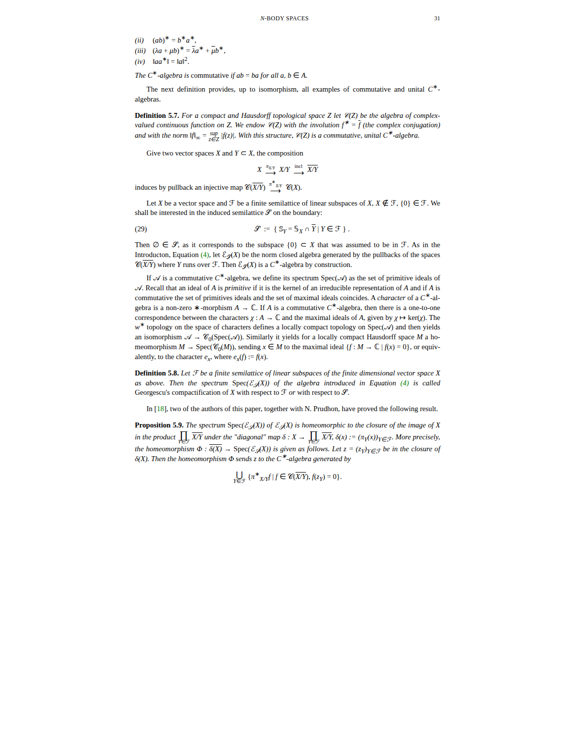N-BODY SPACES 31
(ii) (ab)∗ = b∗a∗,
(iii) (λa + μb)∗ = λa∗ + μb∗,
(iv) ‖aa∗‖ = ‖a‖2.
The C∗-algebra is commutative if ab = ba for all a, b ∈ A.
The next definition provides, up to isomorphism, all examples of commutative and unital C∗-algebras.
Definition 5.7. For a compact and Hausdorff topological space Z let 𝒞(Z) be the algebra of complex-valued continuous function on Z. We endow 𝒞(Z) with the involution f∗ = f (the complex conjugation) and with the norm ‖f‖∞ = sup z∈Z |f(z)|. With this structure, 𝒞(Z) is a commutative, unital C∗-algebra.
Give two vector spaces X and Y ⊂ X, the composition
X πX/Y⟶ X/Y incl⟶ X/Y
induces by pullback an injective map 𝒞(X/Y) π∗X/Y⟶ 𝒞(X).
Let X be a vector space and ℱ be a finite semilattice of linear subspaces of X, X ∉ ℱ, {0} ∈ ℱ. We shall be interested in the induced semilattice 𝒮 on the boundary:
(29) 𝒮 := { 𝕊Y = 𝕊X ∩ Y | Y ∈ ℱ } .
Then ∅ ∈ 𝒮, as it corresponds to the subspace {0} ⊂ X that was assumed to be in ℱ. As in the Introducton, Equation (4), let ℰ𝒮(X) be the norm closed algebra generated by the pullbacks of the spaces 𝒞(X/Y) where Y runs over ℱ. Then ℰ𝒮(X) is a C∗-algebra by construction.
If 𝒜 is a commutative C∗-algebra, we define its spectrum Spec(𝒜) as the set of primitive ideals of 𝒜. Recall that an ideal of A is primitive if it is the kernel of an irreducible representation of A and if A is commutative the set of primitives ideals and the set of maximal ideals coincides. A character of a C∗-algebra is a non-zero ∗-morphism A → ℂ. If A is a commutative C∗-algebra, then there is a one-to-one correspondence between the characters χ : A → ℂ and the maximal ideals of A, given by χ ↦ ker(χ). The w∗ topology on the space of characters defines a locally compact topology on Spec(𝒜) and then yields an isomorphism 𝒜 → 𝒞0(Spec(𝒜)). Similarly it yields for a locally compact Hausdorff space M a homeomorphism M → Spec(𝒞0(M)), sending x ∈ M to the maximal ideal {f : M → ℂ | f(x) = 0}, or equivalently, to the character ex, where ex(f) := f(x).
Definition 5.8. Let ℱ be a finite semilattice of linear subspaces of the finite dimensional vector space X as above. Then the spectrum Spec(ℰ𝒮(X)) of the algebra introduced in Equation (4) is called Georgescu's compactification of X with respect to ℱ or with respect to 𝒮.
In [18], two of the authors of this paper, together with N. Prudhon, have proved the following result.
Proposition 5.9. The spectrum Spec(ℰ𝒮(X)) of ℰ𝒮(X) is homeomorphic to the closure of the image of X in the product ∏Y∈ℱ X/Y under the "diagonal" map δ : X → ∏Y∈ℱ X/Y, δ(x) := (πY(x))Y∈ℱ. More precisely, the homeomorphism Φ : δ(X) → Spec(ℰ𝒮(X)) is given as follows. Let z = (zY)Y∈ℱ be in the closure of δ(X). Then the homeomorphism Φ sends z to the C∗-algebra generated by
⋃Y∈ℱ {π∗X/Yf | f ∈ 𝒞(X/Y), f(zY) = 0}.